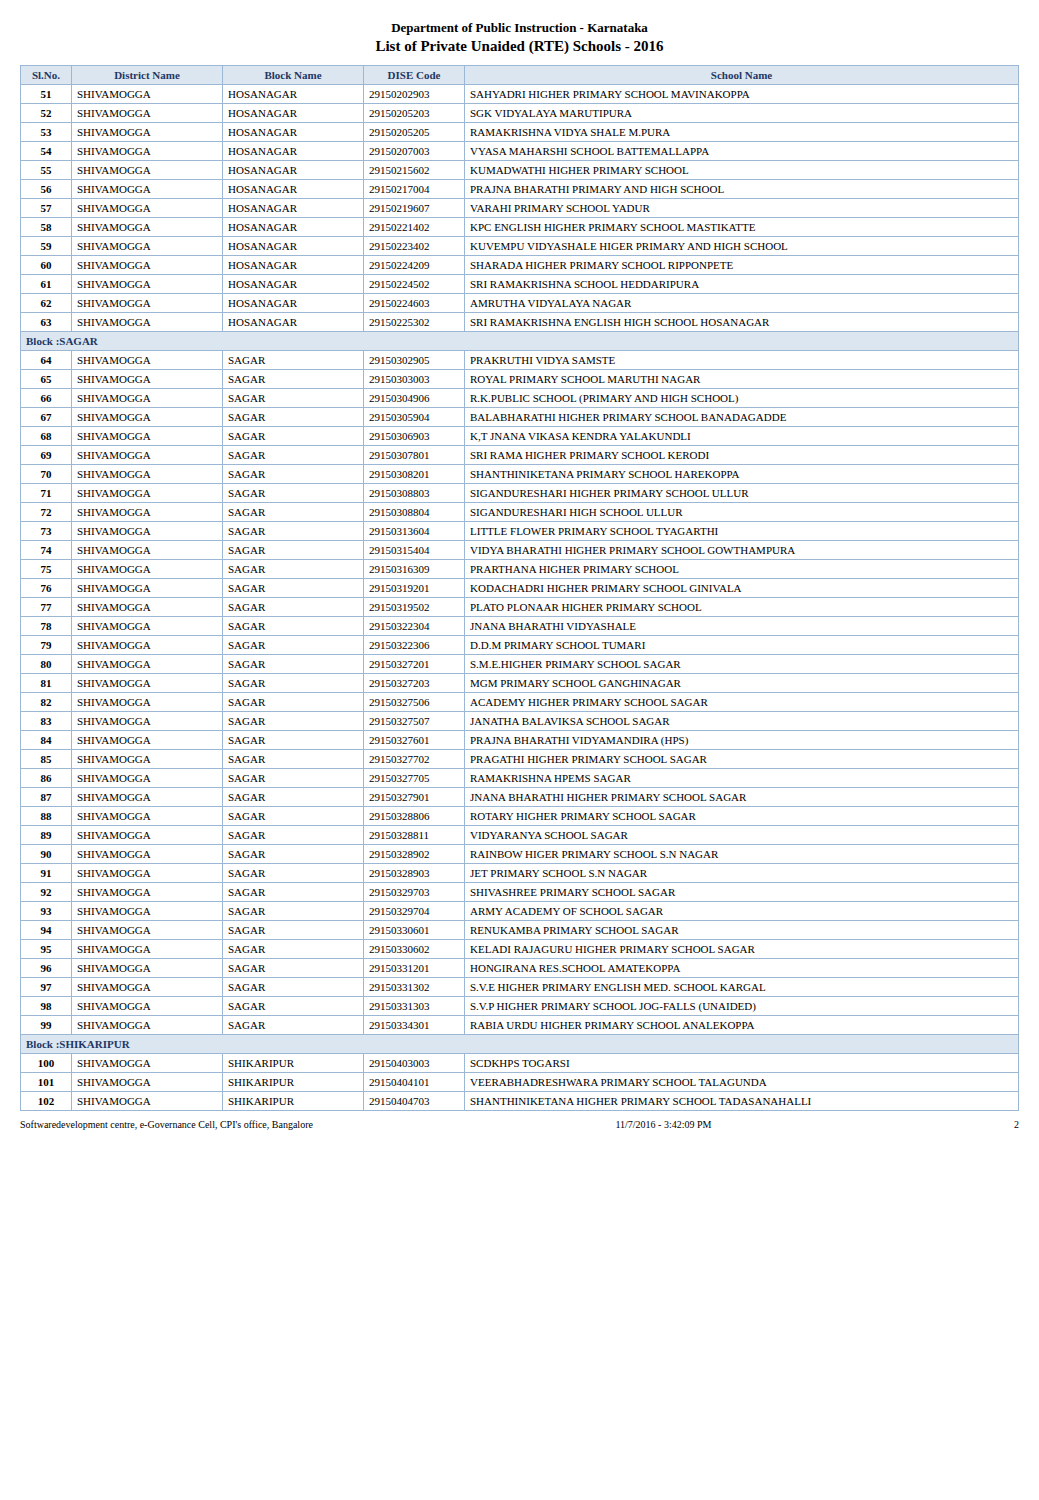Department of Public Instruction - Karnataka
List of Private Unaided (RTE) Schools - 2016
| Sl.No. | District Name | Block Name | DISE Code | School Name |
| --- | --- | --- | --- | --- |
| 51 | SHIVAMOGGA | HOSANAGAR | 29150202903 | SAHYADRI HIGHER PRIMARY SCHOOL MAVINAKOPPA |
| 52 | SHIVAMOGGA | HOSANAGAR | 29150205203 | SGK VIDYALAYA MARUTIPURA |
| 53 | SHIVAMOGGA | HOSANAGAR | 29150205205 | RAMAKRISHNA VIDYA SHALE M.PURA |
| 54 | SHIVAMOGGA | HOSANAGAR | 29150207003 | VYASA MAHARSHI SCHOOL BATTEMALLAPPA |
| 55 | SHIVAMOGGA | HOSANAGAR | 29150215602 | KUMADWATHI HIGHER PRIMARY SCHOOL |
| 56 | SHIVAMOGGA | HOSANAGAR | 29150217004 | PRAJNA BHARATHI PRIMARY AND HIGH SCHOOL |
| 57 | SHIVAMOGGA | HOSANAGAR | 29150219607 | VARAHI PRIMARY SCHOOL YADUR |
| 58 | SHIVAMOGGA | HOSANAGAR | 29150221402 | KPC ENGLISH HIGHER PRIMARY SCHOOL MASTIKATTE |
| 59 | SHIVAMOGGA | HOSANAGAR | 29150223402 | KUVEMPU VIDYASHALE HIGER PRIMARY AND HIGH SCHOOL |
| 60 | SHIVAMOGGA | HOSANAGAR | 29150224209 | SHARADA HIGHER PRIMARY SCHOOL RIPPONPETE |
| 61 | SHIVAMOGGA | HOSANAGAR | 29150224502 | SRI RAMAKRISHNA SCHOOL HEDDARIPURA |
| 62 | SHIVAMOGGA | HOSANAGAR | 29150224603 | AMRUTHA VIDYALAYA NAGAR |
| 63 | SHIVAMOGGA | HOSANAGAR | 29150225302 | SRI RAMAKRISHNA ENGLISH HIGH SCHOOL HOSANAGAR |
| Block :SAGAR |
| 64 | SHIVAMOGGA | SAGAR | 29150302905 | PRAKRUTHI VIDYA SAMSTE |
| 65 | SHIVAMOGGA | SAGAR | 29150303003 | ROYAL PRIMARY SCHOOL MARUTHI NAGAR |
| 66 | SHIVAMOGGA | SAGAR | 29150304906 | R.K.PUBLIC SCHOOL (PRIMARY AND HIGH SCHOOL) |
| 67 | SHIVAMOGGA | SAGAR | 29150305904 | BALABHARATHI HIGHER PRIMARY SCHOOL BANADAGADDE |
| 68 | SHIVAMOGGA | SAGAR | 29150306903 | K,T JNANA VIKASA KENDRA YALAKUNDLI |
| 69 | SHIVAMOGGA | SAGAR | 29150307801 | SRI RAMA HIGHER PRIMARY SCHOOL KERODI |
| 70 | SHIVAMOGGA | SAGAR | 29150308201 | SHANTHINIKETANA PRIMARY SCHOOL HAREKOPPA |
| 71 | SHIVAMOGGA | SAGAR | 29150308803 | SIGANDURESHARI HIGHER PRIMARY SCHOOL ULLUR |
| 72 | SHIVAMOGGA | SAGAR | 29150308804 | SIGANDURESHARI HIGH SCHOOL ULLUR |
| 73 | SHIVAMOGGA | SAGAR | 29150313604 | LITTLE FLOWER PRIMARY SCHOOL TYAGARTHI |
| 74 | SHIVAMOGGA | SAGAR | 29150315404 | VIDYA BHARATHI HIGHER PRIMARY SCHOOL GOWTHAMPURA |
| 75 | SHIVAMOGGA | SAGAR | 29150316309 | PRARTHANA HIGHER PRIMARY SCHOOL |
| 76 | SHIVAMOGGA | SAGAR | 29150319201 | KODACHADRI HIGHER PRIMARY SCHOOL GINIVALA |
| 77 | SHIVAMOGGA | SAGAR | 29150319502 | PLATO PLONAAR HIGHER PRIMARY SCHOOL |
| 78 | SHIVAMOGGA | SAGAR | 29150322304 | JNANA BHARATHI VIDYASHALE |
| 79 | SHIVAMOGGA | SAGAR | 29150322306 | D.D.M PRIMARY SCHOOL TUMARI |
| 80 | SHIVAMOGGA | SAGAR | 29150327201 | S.M.E.HIGHER PRIMARY SCHOOL SAGAR |
| 81 | SHIVAMOGGA | SAGAR | 29150327203 | MGM PRIMARY SCHOOL GANGHINAGAR |
| 82 | SHIVAMOGGA | SAGAR | 29150327506 | ACADEMY HIGHER PRIMARY SCHOOL SAGAR |
| 83 | SHIVAMOGGA | SAGAR | 29150327507 | JANATHA BALAVIKSA SCHOOL SAGAR |
| 84 | SHIVAMOGGA | SAGAR | 29150327601 | PRAJNA BHARATHI VIDYAMANDIRA (HPS) |
| 85 | SHIVAMOGGA | SAGAR | 29150327702 | PRAGATHI HIGHER PRIMARY SCHOOL SAGAR |
| 86 | SHIVAMOGGA | SAGAR | 29150327705 | RAMAKRISHNA HPEMS SAGAR |
| 87 | SHIVAMOGGA | SAGAR | 29150327901 | JNANA BHARATHI HIGHER PRIMARY SCHOOL SAGAR |
| 88 | SHIVAMOGGA | SAGAR | 29150328806 | ROTARY HIGHER PRIMARY SCHOOL SAGAR |
| 89 | SHIVAMOGGA | SAGAR | 29150328811 | VIDYARANYA SCHOOL SAGAR |
| 90 | SHIVAMOGGA | SAGAR | 29150328902 | RAINBOW HIGER PRIMARY SCHOOL S.N NAGAR |
| 91 | SHIVAMOGGA | SAGAR | 29150328903 | JET PRIMARY SCHOOL S.N NAGAR |
| 92 | SHIVAMOGGA | SAGAR | 29150329703 | SHIVASHREE PRIMARY SCHOOL SAGAR |
| 93 | SHIVAMOGGA | SAGAR | 29150329704 | ARMY ACADEMY OF SCHOOL SAGAR |
| 94 | SHIVAMOGGA | SAGAR | 29150330601 | RENUKAMBA PRIMARY SCHOOL SAGAR |
| 95 | SHIVAMOGGA | SAGAR | 29150330602 | KELADI RAJAGURU HIGHER PRIMARY SCHOOL SAGAR |
| 96 | SHIVAMOGGA | SAGAR | 29150331201 | HONGIRANA RES.SCHOOL AMATEKOPPA |
| 97 | SHIVAMOGGA | SAGAR | 29150331302 | S.V.E HIGHER PRIMARY ENGLISH MED. SCHOOL KARGAL |
| 98 | SHIVAMOGGA | SAGAR | 29150331303 | S.V.P HIGHER PRIMARY SCHOOL JOG-FALLS (UNAIDED) |
| 99 | SHIVAMOGGA | SAGAR | 29150334301 | RABIA URDU HIGHER PRIMARY SCHOOL ANALEKOPPA |
| Block :SHIKARIPUR |
| 100 | SHIVAMOGGA | SHIKARIPUR | 29150403003 | SCDKHPS TOGARSI |
| 101 | SHIVAMOGGA | SHIKARIPUR | 29150404101 | VEERABHADRESHWARA PRIMARY SCHOOL TALAGUNDA |
| 102 | SHIVAMOGGA | SHIKARIPUR | 29150404703 | SHANTHINIKETANA HIGHER PRIMARY SCHOOL TADASANAHALLI |
Softwaredevelopment centre, e-Governance Cell, CPI's office, Bangalore 11/7/2016 - 3:42:09 PM 2